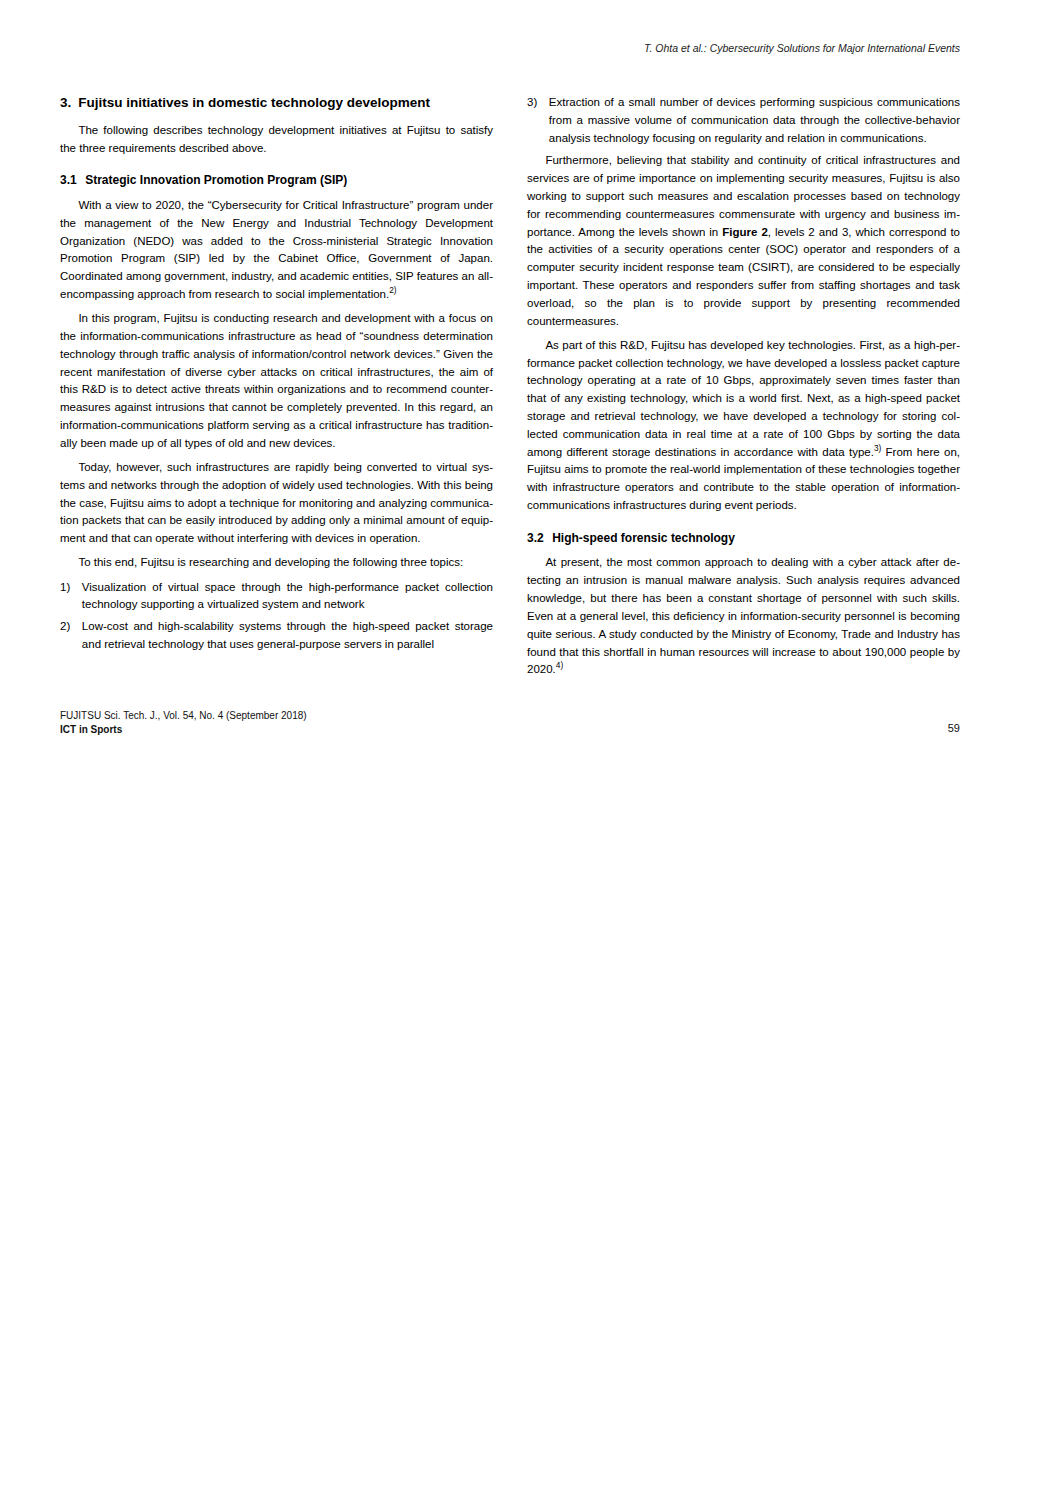T. Ohta et al.: Cybersecurity Solutions for Major International Events
3. Fujitsu initiatives in domestic technology development
The following describes technology development initiatives at Fujitsu to satisfy the three requirements described above.
3.1 Strategic Innovation Promotion Program (SIP)
With a view to 2020, the “Cybersecurity for Critical Infrastructure” program under the management of the New Energy and Industrial Technology Development Organization (NEDO) was added to the Cross-ministerial Strategic Innovation Promotion Program (SIP) led by the Cabinet Office, Government of Japan. Coordinated among government, industry, and academic entities, SIP features an all-encompassing approach from research to social implementation.2)
In this program, Fujitsu is conducting research and development with a focus on the information-communications infrastructure as head of “soundness determination technology through traffic analysis of information/control network devices.” Given the recent manifestation of diverse cyber attacks on critical infrastructures, the aim of this R&D is to detect active threats within organizations and to recommend countermeasures against intrusions that cannot be completely prevented. In this regard, an information-communications platform serving as a critical infrastructure has traditionally been made up of all types of old and new devices.
Today, however, such infrastructures are rapidly being converted to virtual systems and networks through the adoption of widely used technologies. With this being the case, Fujitsu aims to adopt a technique for monitoring and analyzing communication packets that can be easily introduced by adding only a minimal amount of equipment and that can operate without interfering with devices in operation.
To this end, Fujitsu is researching and developing the following three topics:
1) Visualization of virtual space through the high-performance packet collection technology supporting a virtualized system and network
2) Low-cost and high-scalability systems through the high-speed packet storage and retrieval technology that uses general-purpose servers in parallel
3) Extraction of a small number of devices performing suspicious communications from a massive volume of communication data through the collective-behavior analysis technology focusing on regularity and relation in communications.
Furthermore, believing that stability and continuity of critical infrastructures and services are of prime importance on implementing security measures, Fujitsu is also working to support such measures and escalation processes based on technology for recommending countermeasures commensurate with urgency and business importance. Among the levels shown in Figure 2, levels 2 and 3, which correspond to the activities of a security operations center (SOC) operator and responders of a computer security incident response team (CSIRT), are considered to be especially important. These operators and responders suffer from staffing shortages and task overload, so the plan is to provide support by presenting recommended countermeasures.
As part of this R&D, Fujitsu has developed key technologies. First, as a high-performance packet collection technology, we have developed a lossless packet capture technology operating at a rate of 10 Gbps, approximately seven times faster than that of any existing technology, which is a world first. Next, as a high-speed packet storage and retrieval technology, we have developed a technology for storing collected communication data in real time at a rate of 100 Gbps by sorting the data among different storage destinations in accordance with data type.3) From here on, Fujitsu aims to promote the real-world implementation of these technologies together with infrastructure operators and contribute to the stable operation of information-communications infrastructures during event periods.
3.2 High-speed forensic technology
At present, the most common approach to dealing with a cyber attack after detecting an intrusion is manual malware analysis. Such analysis requires advanced knowledge, but there has been a constant shortage of personnel with such skills. Even at a general level, this deficiency in information-security personnel is becoming quite serious. A study conducted by the Ministry of Economy, Trade and Industry has found that this shortfall in human resources will increase to about 190,000 people by 2020.4)
FUJITSU Sci. Tech. J., Vol. 54, No. 4 (September 2018)
ICT in Sports
59